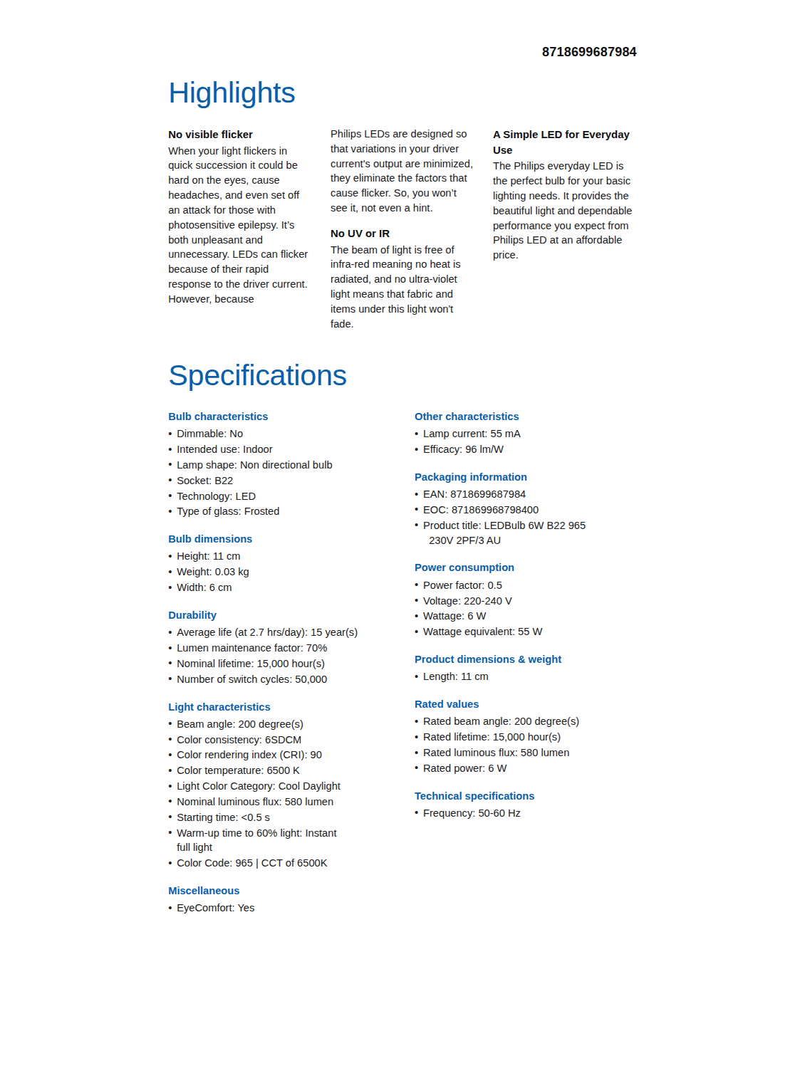8718699687984
Highlights
No visible flicker
When your light flickers in quick succession it could be hard on the eyes, cause headaches, and even set off an attack for those with photosensitive epilepsy. It’s both unpleasant and unnecessary. LEDs can flicker because of their rapid response to the driver current. However, because
Philips LEDs are designed so that variations in your driver current's output are minimized, they eliminate the factors that cause flicker. So, you won’t see it, not even a hint.
No UV or IR
The beam of light is free of infra-red meaning no heat is radiated, and no ultra-violet light means that fabric and items under this light won't fade.
A Simple LED for Everyday Use
The Philips everyday LED is the perfect bulb for your basic lighting needs. It provides the beautiful light and dependable performance you expect from Philips LED at an affordable price.
Specifications
Bulb characteristics
Dimmable: No
Intended use: Indoor
Lamp shape: Non directional bulb
Socket: B22
Technology: LED
Type of glass: Frosted
Bulb dimensions
Height: 11 cm
Weight: 0.03 kg
Width: 6 cm
Durability
Average life (at 2.7 hrs/day): 15 year(s)
Lumen maintenance factor: 70%
Nominal lifetime: 15,000 hour(s)
Number of switch cycles: 50,000
Light characteristics
Beam angle: 200 degree(s)
Color consistency: 6SDCM
Color rendering index (CRI): 90
Color temperature: 6500 K
Light Color Category: Cool Daylight
Nominal luminous flux: 580 lumen
Starting time: <0.5 s
Warm-up time to 60% light: Instantfull light
Color Code: 965 | CCT of 6500K
Miscellaneous
EyeComfort: Yes
Other characteristics
Lamp current: 55 mA
Efficacy: 96 lm/W
Packaging information
EAN: 8718699687984
EOC: 871869968798400
Product title: LEDBulb 6W B22 965 230V 2PF/3 AU
Power consumption
Power factor: 0.5
Voltage: 220-240 V
Wattage: 6 W
Wattage equivalent: 55 W
Product dimensions & weight
Length: 11 cm
Rated values
Rated beam angle: 200 degree(s)
Rated lifetime: 15,000 hour(s)
Rated luminous flux: 580 lumen
Rated power: 6 W
Technical specifications
Frequency: 50-60 Hz